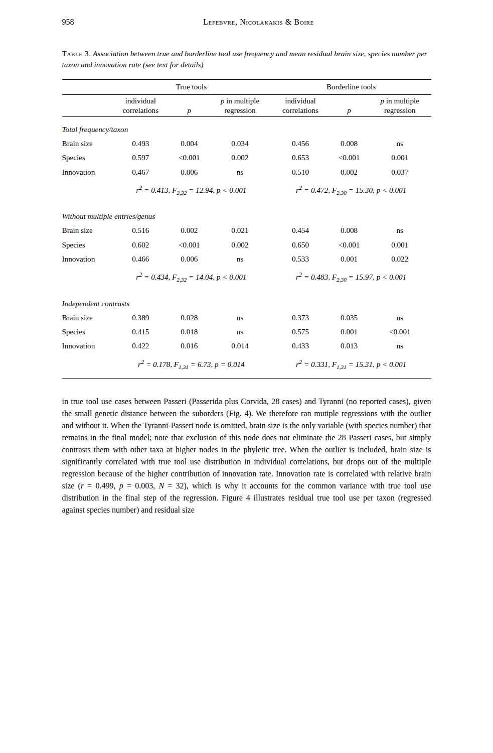958 Lefebvre, Nicolakakis & Boire
Table 3. Association between true and borderline tool use frequency and mean residual brain size, species number per taxon and innovation rate (see text for details)
| | True tools | Borderline tools |
| --- | --- | --- |
| | individual correlations | p | p in multiple regression | individual correlations | p | p in multiple regression |
| Total frequency/taxon |
| Brain size | 0.493 | 0.004 | 0.034 | 0.456 | 0.008 | ns |
| Species | 0.597 | <0.001 | 0.002 | 0.653 | <0.001 | 0.001 |
| Innovation | 0.467 | 0.006 | ns | 0.510 | 0.002 | 0.037 |
| | r 2 = 0.413, F 2,32 = 12.94, p < 0.001 | r 2 = 0.472, F 2,30 = 15.30, p < 0.001 |
| Without multiple entries/genus |
| Brain size | 0.516 | 0.002 | 0.021 | 0.454 | 0.008 | ns |
| Species | 0.602 | <0.001 | 0.002 | 0.650 | <0.001 | 0.001 |
| Innovation | 0.466 | 0.006 | ns | 0.533 | 0.001 | 0.022 |
| | r 2 = 0.434, F 2,32 = 14.04, p < 0.001 | r 2 = 0.483, F 2,30 = 15.97, p < 0.001 |
| Independent contrasts |
| Brain size | 0.389 | 0.028 | ns | 0.373 | 0.035 | ns |
| Species | 0.415 | 0.018 | ns | 0.575 | 0.001 | <0.001 |
| Innovation | 0.422 | 0.016 | 0.014 | 0.433 | 0.013 | ns |
| | r 2 = 0.178, F 1,31 = 6.73, p = 0.014 | r 2 = 0.331, F 1,31 = 15.31, p < 0.001 |
in true tool use cases between Passeri (Passerida plus Corvida, 28 cases) and Tyranni (no reported cases), given the small genetic distance between the suborders (Fig. 4). We therefore ran mutiple regressions with the outlier and without it. When the Tyranni-Passeri node is omitted, brain size is the only variable (with species number) that remains in the final model; note that exclusion of this node does not eliminate the 28 Passeri cases, but simply contrasts them with other taxa at higher nodes in the phyletic tree. When the outlier is included, brain size is significantly correlated with true tool use distribution in individual correlations, but drops out of the multiple regression because of the higher contribution of innovation rate. Innovation rate is correlated with relative brain size (r = 0.499, p = 0.003, N = 32), which is why it accounts for the common variance with true tool use distribution in the final step of the regression. Figure 4 illustrates residual true tool use per taxon (regressed against species number) and residual size